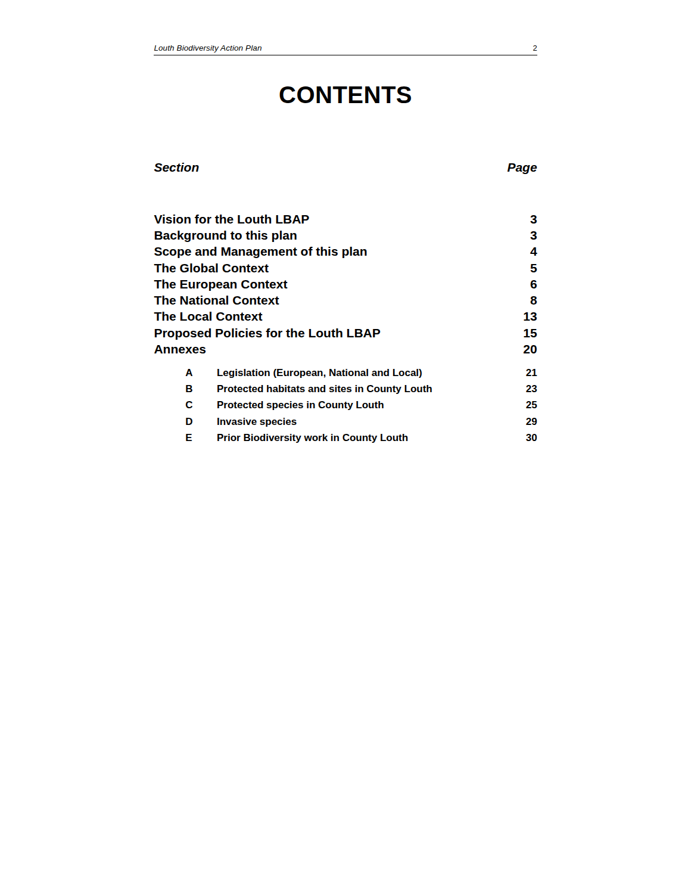Louth Biodiversity Action Plan 2
CONTENTS
| Section | Page |
| Vision for the Louth LBAP | 3 |
| Background to this plan | 3 |
| Scope and Management of this plan | 4 |
| The Global Context | 5 |
| The European Context | 6 |
| The National Context | 8 |
| The Local Context | 13 |
| Proposed Policies for the Louth LBAP | 15 |
| Annexes | 20 |
| A | Legislation (European, National and Local) | 21 |
| B | Protected habitats and sites in County Louth | 23 |
| C | Protected species in County Louth | 25 |
| D | Invasive species | 29 |
| E | Prior Biodiversity work in County Louth | 30 |